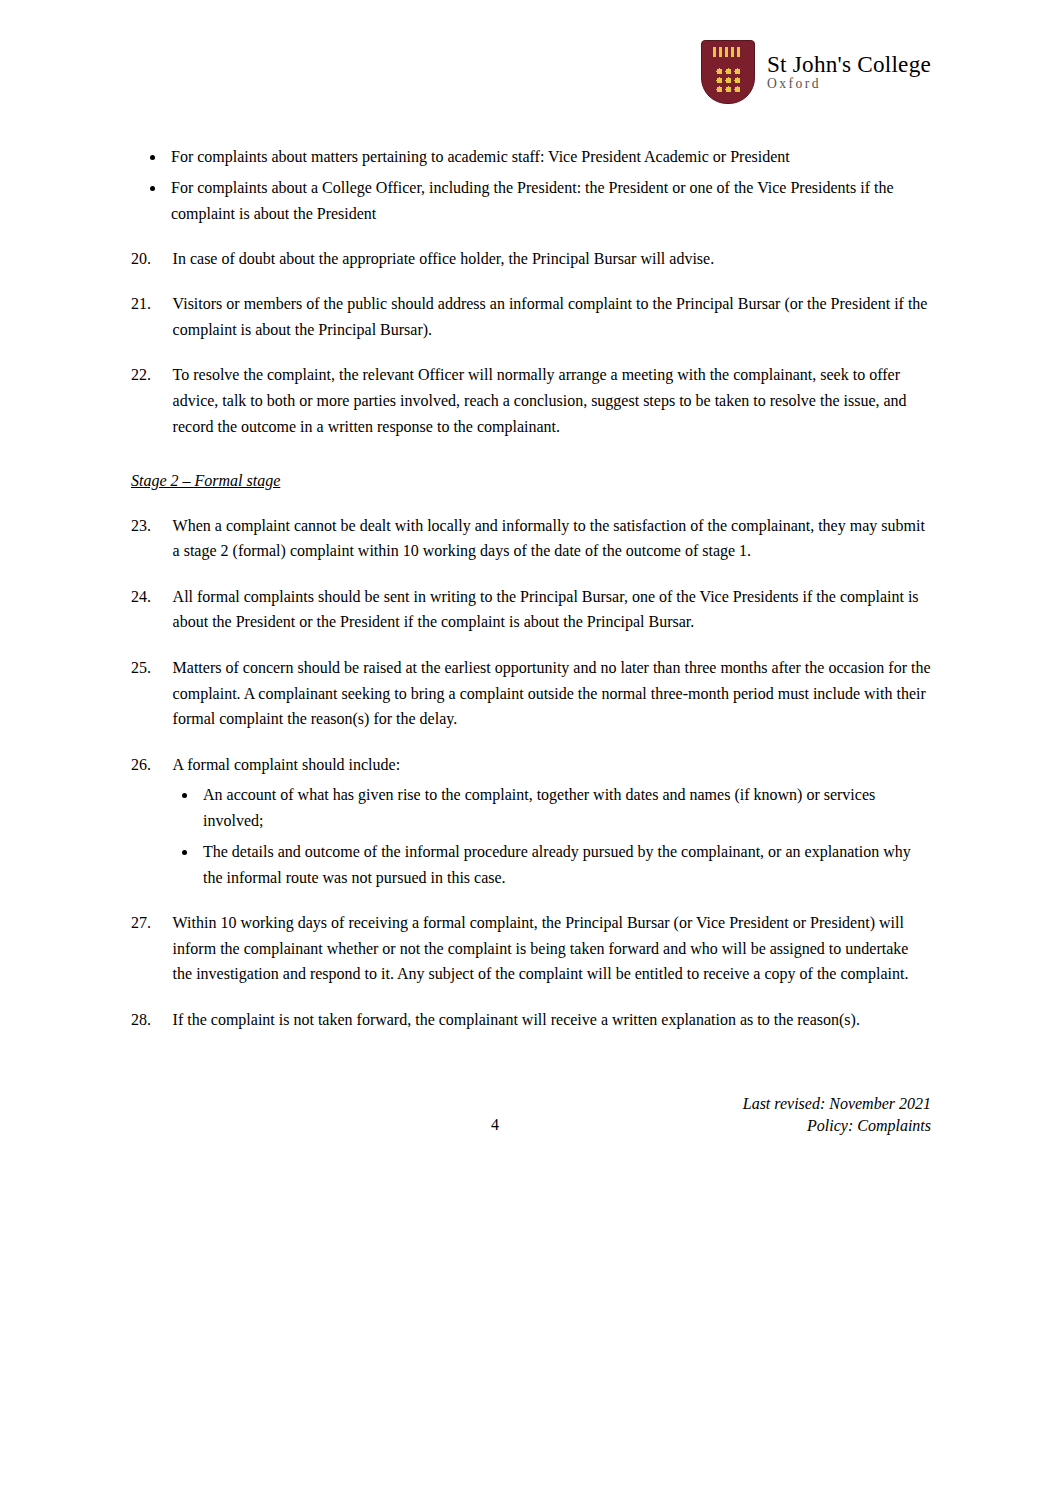St John's College
Oxford
For complaints about matters pertaining to academic staff: Vice President Academic or President
For complaints about a College Officer, including the President: the President or one of the Vice Presidents if the complaint is about the President
In case of doubt about the appropriate office holder, the Principal Bursar will advise.
Visitors or members of the public should address an informal complaint to the Principal Bursar (or the President if the complaint is about the Principal Bursar).
To resolve the complaint, the relevant Officer will normally arrange a meeting with the complainant, seek to offer advice, talk to both or more parties involved, reach a conclusion, suggest steps to be taken to resolve the issue, and record the outcome in a written response to the complainant.
Stage 2 – Formal stage
When a complaint cannot be dealt with locally and informally to the satisfaction of the complainant, they may submit a stage 2 (formal) complaint within 10 working days of the date of the outcome of stage 1.
All formal complaints should be sent in writing to the Principal Bursar, one of the Vice Presidents if the complaint is about the President or the President if the complaint is about the Principal Bursar.
Matters of concern should be raised at the earliest opportunity and no later than three months after the occasion for the complaint. A complainant seeking to bring a complaint outside the normal three-month period must include with their formal complaint the reason(s) for the delay.
A formal complaint should include:
An account of what has given rise to the complaint, together with dates and names (if known) or services involved;
The details and outcome of the informal procedure already pursued by the complainant, or an explanation why the informal route was not pursued in this case.
Within 10 working days of receiving a formal complaint, the Principal Bursar (or Vice President or President) will inform the complainant whether or not the complaint is being taken forward and who will be assigned to undertake the investigation and respond to it. Any subject of the complaint will be entitled to receive a copy of the complaint.
If the complaint is not taken forward, the complainant will receive a written explanation as to the reason(s).
4
Last revised: November 2021
Policy: Complaints